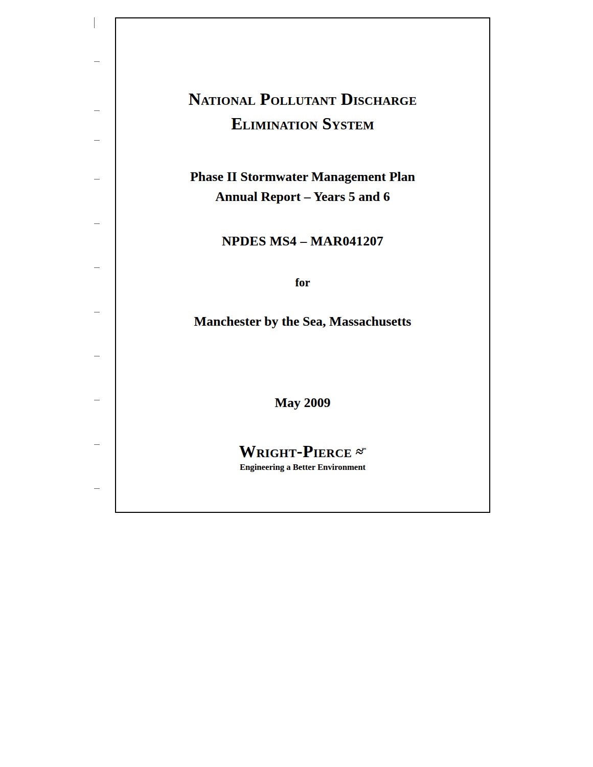National Pollutant Discharge
Elimination System
Phase II Stormwater Management Plan
Annual Report – Years 5 and 6
NPDES MS4 – MAR041207
for
Manchester by the Sea, Massachusetts
May 2009
Wright-Pierce≈™
Engineering a Better Environment